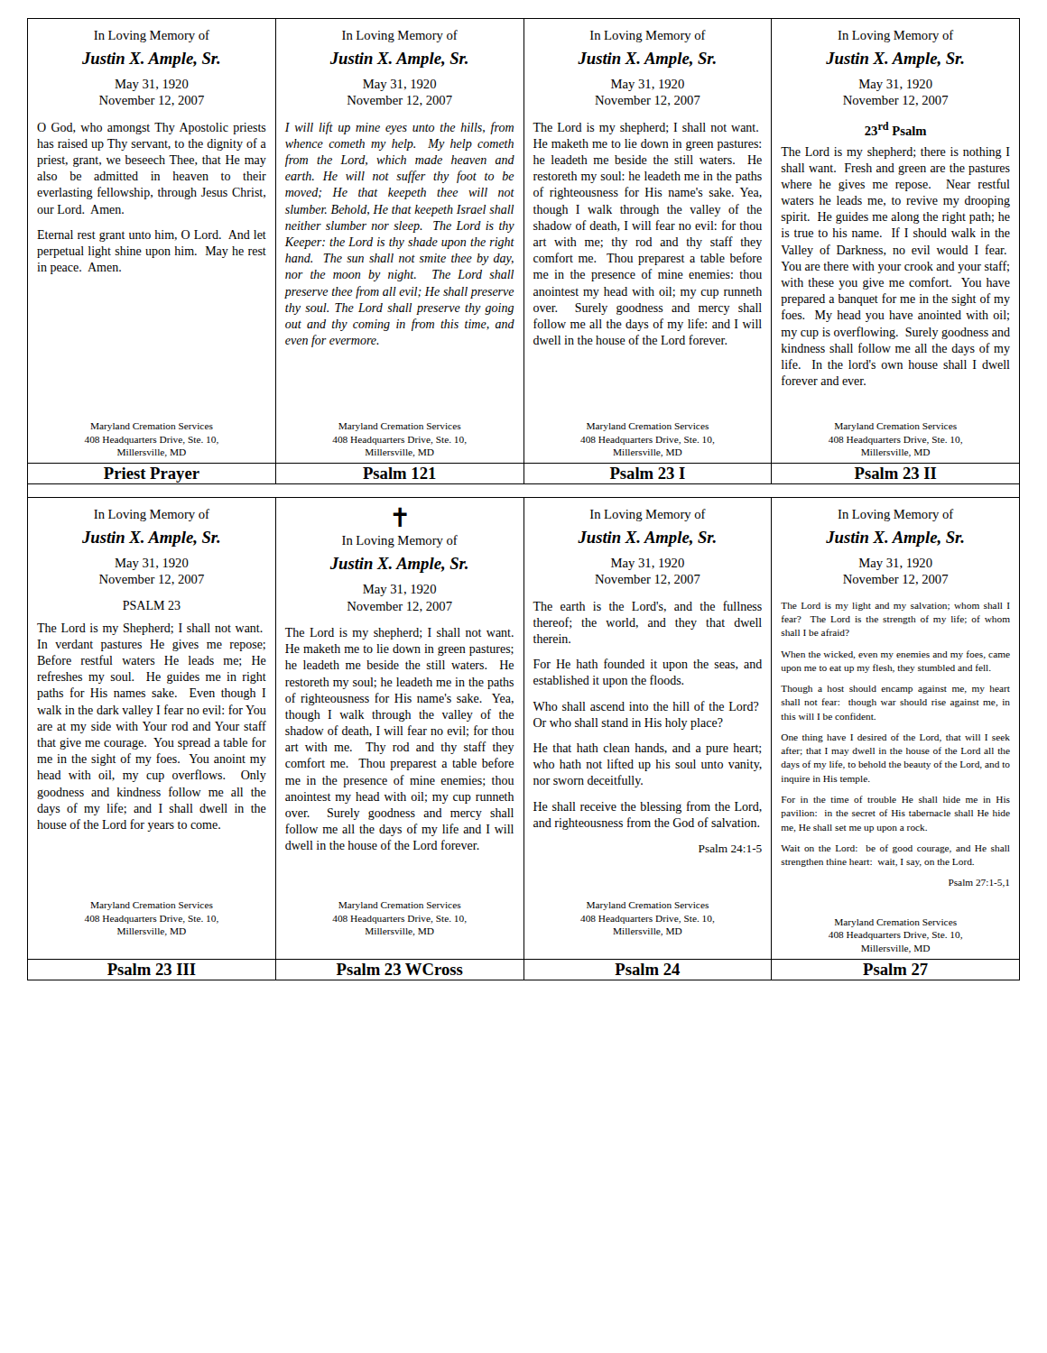| In Loving Memory of Justin X. Ample, Sr. May 31, 1920 November 12, 2007 O God, who amongst Thy Apostolic priests has raised up Thy servant, to the dignity of a priest, grant, we beseech Thee, that He may also be admitted in heaven to their everlasting fellowship, through Jesus Christ, our Lord. Amen. Eternal rest grant unto him, O Lord. And let perpetual light shine upon him. May he rest in peace. Amen. Maryland Cremation Services 408 Headquarters Drive, Ste. 10, Millersville, MD | In Loving Memory of Justin X. Ample, Sr. May 31, 1920 November 12, 2007 I will lift up mine eyes unto the hills, from whence cometh my help. My help cometh from the Lord, which made heaven and earth. He will not suffer thy foot to be moved; He that keepeth thee will not slumber. Behold, He that keepeth Israel shall neither slumber nor sleep. The Lord is thy Keeper: the Lord is thy shade upon the right hand. The sun shall not smite thee by day, nor the moon by night. The Lord shall preserve thee from all evil; He shall preserve thy soul. The Lord shall preserve thy going out and thy coming in from this time, and even for evermore. Maryland Cremation Services 408 Headquarters Drive, Ste. 10, Millersville, MD | In Loving Memory of Justin X. Ample, Sr. May 31, 1920 November 12, 2007 The Lord is my shepherd; I shall not want. He maketh me to lie down in green pastures: he leadeth me beside the still waters. He restoreth my soul: he leadeth me in the paths of righteousness for His name's sake. Yea, though I walk through the valley of the shadow of death, I will fear no evil: for thou art with me; thy rod and thy staff they comfort me. Thou preparest a table before me in the presence of mine enemies: thou anointest my head with oil; my cup runneth over. Surely goodness and mercy shall follow me all the days of my life: and I will dwell in the house of the Lord forever. Maryland Cremation Services 408 Headquarters Drive, Ste. 10, Millersville, MD | In Loving Memory of Justin X. Ample, Sr. May 31, 1920 November 12, 2007 23 rd Psalm The Lord is my shepherd; there is nothing I shall want. Fresh and green are the pastures where he gives me repose. Near restful waters he leads me, to revive my drooping spirit. He guides me along the right path; he is true to his name. If I should walk in the Valley of Darkness, no evil would I fear. You are there with your crook and your staff; with these you give me comfort. You have prepared a banquet for me in the sight of my foes. My head you have anointed with oil; my cup is overflowing. Surely goodness and kindness shall follow me all the days of my life. In the lord's own house shall I dwell forever and ever. Maryland Cremation Services 408 Headquarters Drive, Ste. 10, Millersville, MD |
| Priest Prayer | Psalm 121 | Psalm 23 I | Psalm 23 II |
| In Loving Memory of Justin X. Ample, Sr. May 31, 1920 November 12, 2007 PSALM 23 The Lord is my Shepherd; I shall not want. In verdant pastures He gives me repose; Before restful waters He leads me; He refreshes my soul. He guides me in right paths for His names sake. Even though I walk in the dark valley I fear no evil: for You are at my side with Your rod and Your staff that give me courage. You spread a table for me in the sight of my foes. You anoint my head with oil, my cup overflows. Only goodness and kindness follow me all the days of my life; and I shall dwell in the house of the Lord for years to come. Maryland Cremation Services 408 Headquarters Drive, Ste. 10, Millersville, MD | ✝ In Loving Memory of Justin X. Ample, Sr. May 31, 1920 November 12, 2007 The Lord is my shepherd; I shall not want. He maketh me to lie down in green pastures; he leadeth me beside the still waters. He restoreth my soul; he leadeth me in the paths of righteousness for His name's sake. Yea, though I walk through the valley of the shadow of death, I will fear no evil; for thou art with me. Thy rod and thy staff they comfort me. Thou preparest a table before me in the presence of mine enemies; thou anointest my head with oil; my cup runneth over. Surely goodness and mercy shall follow me all the days of my life and I will dwell in the house of the Lord forever. Maryland Cremation Services 408 Headquarters Drive, Ste. 10, Millersville, MD | In Loving Memory of Justin X. Ample, Sr. May 31, 1920 November 12, 2007 The earth is the Lord's, and the fullness thereof; the world, and they that dwell therein. For He hath founded it upon the seas, and established it upon the floods. Who shall ascend into the hill of the Lord? Or who shall stand in His holy place? He that hath clean hands, and a pure heart; who hath not lifted up his soul unto vanity, nor sworn deceitfully. He shall receive the blessing from the Lord, and righteousness from the God of salvation. Psalm 24:1-5 Maryland Cremation Services 408 Headquarters Drive, Ste. 10, Millersville, MD | In Loving Memory of Justin X. Ample, Sr. May 31, 1920 November 12, 2007 The Lord is my light and my salvation; whom shall I fear? The Lord is the strength of my life; of whom shall I be afraid? When the wicked, even my enemies and my foes, came upon me to eat up my flesh, they stumbled and fell. Though a host should encamp against me, my heart shall not fear: though war should rise against me, in this will I be confident. One thing have I desired of the Lord, that will I seek after; that I may dwell in the house of the Lord all the days of my life, to behold the beauty of the Lord, and to inquire in His temple. For in the time of trouble He shall hide me in His pavilion: in the secret of His tabernacle shall He hide me, He shall set me up upon a rock. Wait on the Lord: be of good courage, and He shall strengthen thine heart: wait, I say, on the Lord. Psalm 27:1-5,1 Maryland Cremation Services 408 Headquarters Drive, Ste. 10, Millersville, MD |
| Psalm 23 III | Psalm 23 WCross | Psalm 24 | Psalm 27 |